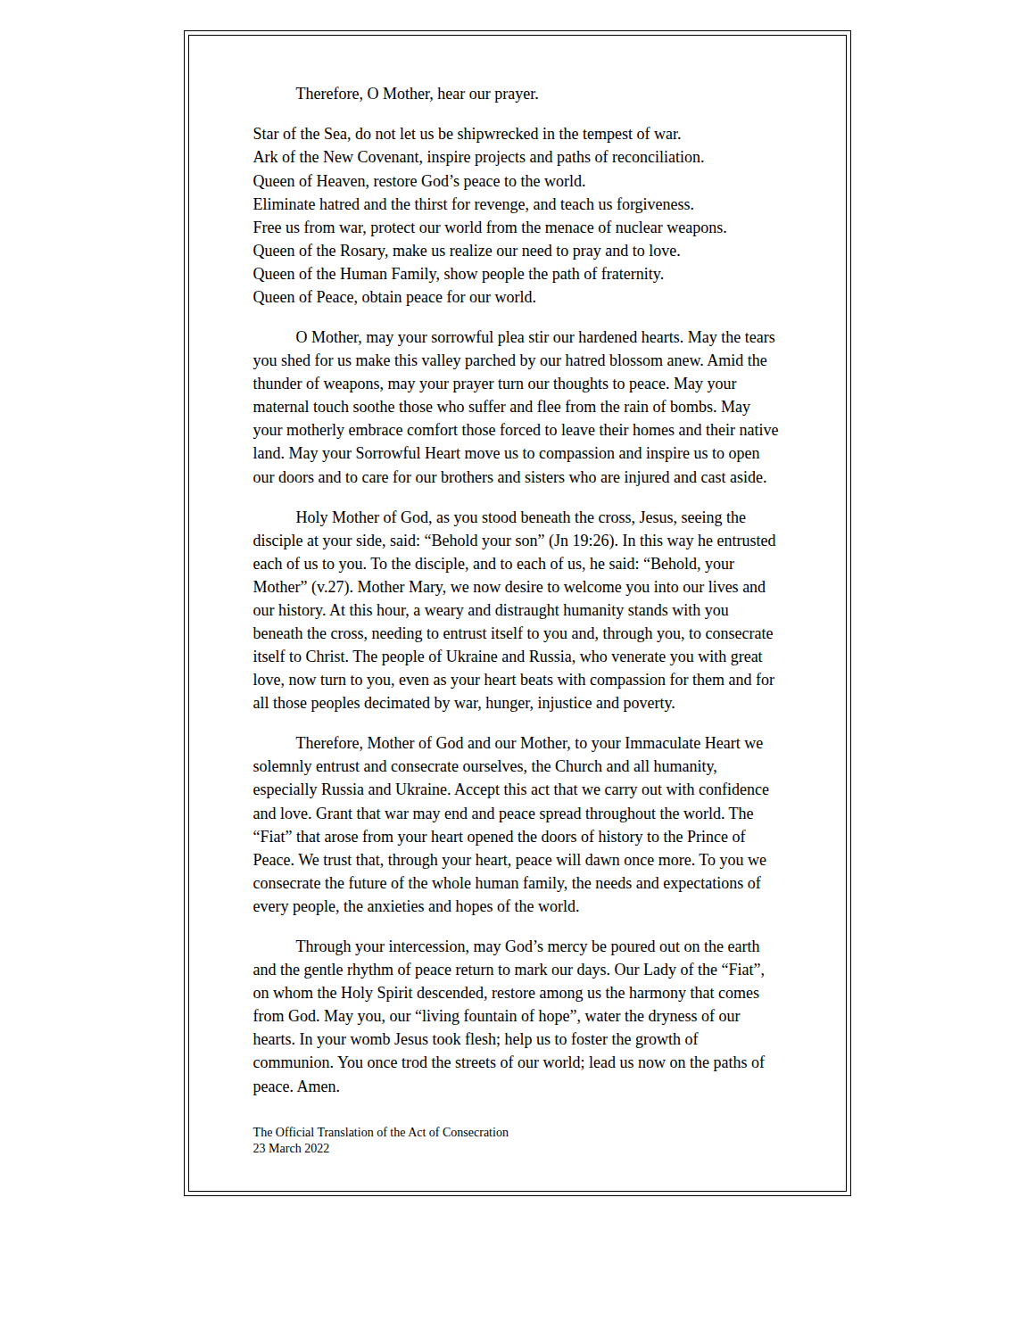Therefore, O Mother, hear our prayer.
Star of the Sea, do not let us be shipwrecked in the tempest of war.
Ark of the New Covenant, inspire projects and paths of reconciliation.
Queen of Heaven, restore God’s peace to the world.
Eliminate hatred and the thirst for revenge, and teach us forgiveness.
Free us from war, protect our world from the menace of nuclear weapons.
Queen of the Rosary, make us realize our need to pray and to love.
Queen of the Human Family, show people the path of fraternity.
Queen of Peace, obtain peace for our world.
O Mother, may your sorrowful plea stir our hardened hearts. May the tears you shed for us make this valley parched by our hatred blossom anew. Amid the thunder of weapons, may your prayer turn our thoughts to peace. May your maternal touch soothe those who suffer and flee from the rain of bombs. May your motherly embrace comfort those forced to leave their homes and their native land. May your Sorrowful Heart move us to compassion and inspire us to open our doors and to care for our brothers and sisters who are injured and cast aside.
Holy Mother of God, as you stood beneath the cross, Jesus, seeing the disciple at your side, said: “Behold your son” (Jn 19:26). In this way he entrusted each of us to you. To the disciple, and to each of us, he said: “Behold, your Mother” (v.27). Mother Mary, we now desire to welcome you into our lives and our history. At this hour, a weary and distraught humanity stands with you beneath the cross, needing to entrust itself to you and, through you, to consecrate itself to Christ. The people of Ukraine and Russia, who venerate you with great love, now turn to you, even as your heart beats with compassion for them and for all those peoples decimated by war, hunger, injustice and poverty.
Therefore, Mother of God and our Mother, to your Immaculate Heart we solemnly entrust and consecrate ourselves, the Church and all humanity, especially Russia and Ukraine. Accept this act that we carry out with confidence and love. Grant that war may end and peace spread throughout the world. The “Fiat” that arose from your heart opened the doors of history to the Prince of Peace. We trust that, through your heart, peace will dawn once more. To you we consecrate the future of the whole human family, the needs and expectations of every people, the anxieties and hopes of the world.
Through your intercession, may God’s mercy be poured out on the earth and the gentle rhythm of peace return to mark our days. Our Lady of the “Fiat”, on whom the Holy Spirit descended, restore among us the harmony that comes from God. May you, our “living fountain of hope”, water the dryness of our hearts. In your womb Jesus took flesh; help us to foster the growth of communion. You once trod the streets of our world; lead us now on the paths of peace. Amen.
The Official Translation of the Act of Consecration
23 March 2022